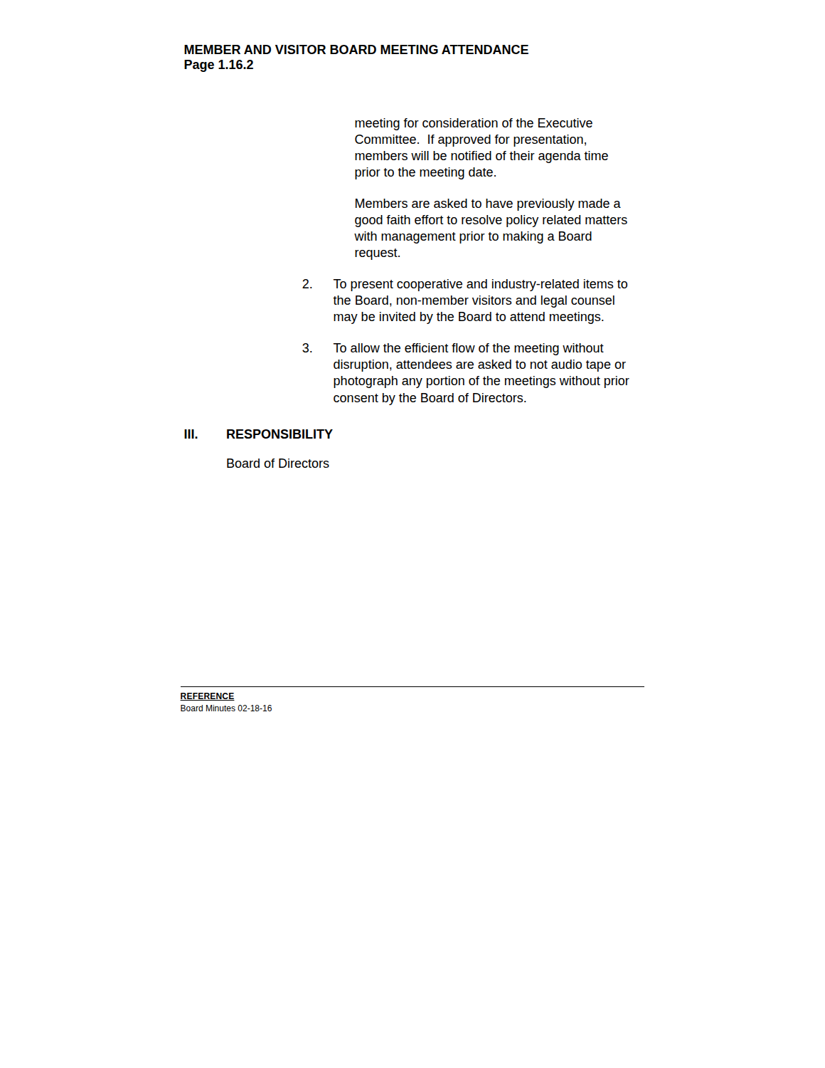MEMBER AND VISITOR BOARD MEETING ATTENDANCE
Page 1.16.2
meeting for consideration of the Executive Committee. If approved for presentation, members will be notified of their agenda time prior to the meeting date.
Members are asked to have previously made a good faith effort to resolve policy related matters with management prior to making a Board request.
2.
To present cooperative and industry-related items to the Board, non-member visitors and legal counsel may be invited by the Board to attend meetings.
3.
To allow the efficient flow of the meeting without disruption, attendees are asked to not audio tape or photograph any portion of the meetings without prior consent by the Board of Directors.
III.
RESPONSIBILITY
Board of Directors
REFERENCE
Board Minutes 02-18-16